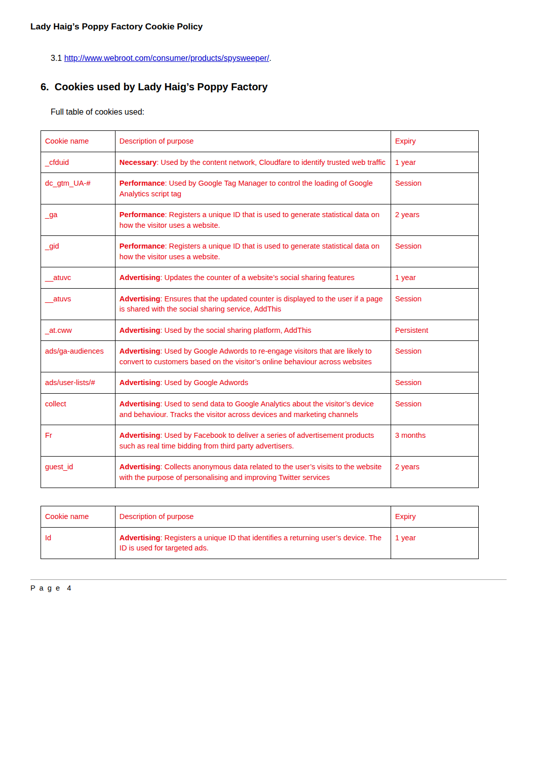Lady Haig’s Poppy Factory Cookie Policy
3.1 http://www.webroot.com/consumer/products/spysweeper/.
6. Cookies used by Lady Haig’s Poppy Factory
Full table of cookies used:
| Cookie name | Description of purpose | Expiry |
| _cfduid | Necessary : Used by the content network, Cloudfare to identify trusted web traffic | 1 year |
| dc_gtm_UA-# | Performance : Used by Google Tag Manager to control the loading of Google Analytics script tag | Session |
| _ga | Performance : Registers a unique ID that is used to generate statistical data on how the visitor uses a website. | 2 years |
| _gid | Performance : Registers a unique ID that is used to generate statistical data on how the visitor uses a website. | Session |
| __atuvc | Advertising : Updates the counter of a website’s social sharing features | 1 year |
| __atuvs | Advertising : Ensures that the updated counter is displayed to the user if a page is shared with the social sharing service, AddThis | Session |
| _at.cww | Advertising : Used by the social sharing platform, AddThis | Persistent |
| ads/ga-audiences | Advertising : Used by Google Adwords to re-engage visitors that are likely to convert to customers based on the visitor’s online behaviour across websites | Session |
| ads/user-lists/# | Advertising : Used by Google Adwords | Session |
| collect | Advertising : Used to send data to Google Analytics about the visitor’s device and behaviour. Tracks the visitor across devices and marketing channels | Session |
| Fr | Advertising : Used by Facebook to deliver a series of advertisement products such as real time bidding from third party advertisers. | 3 months |
| guest_id | Advertising : Collects anonymous data related to the user’s visits to the website with the purpose of personalising and improving Twitter services | 2 years |
| Cookie name | Description of purpose | Expiry |
| Id | Advertising : Registers a unique ID that identifies a returning user’s device. The ID is used for targeted ads. | 1 year |
P a g e 4